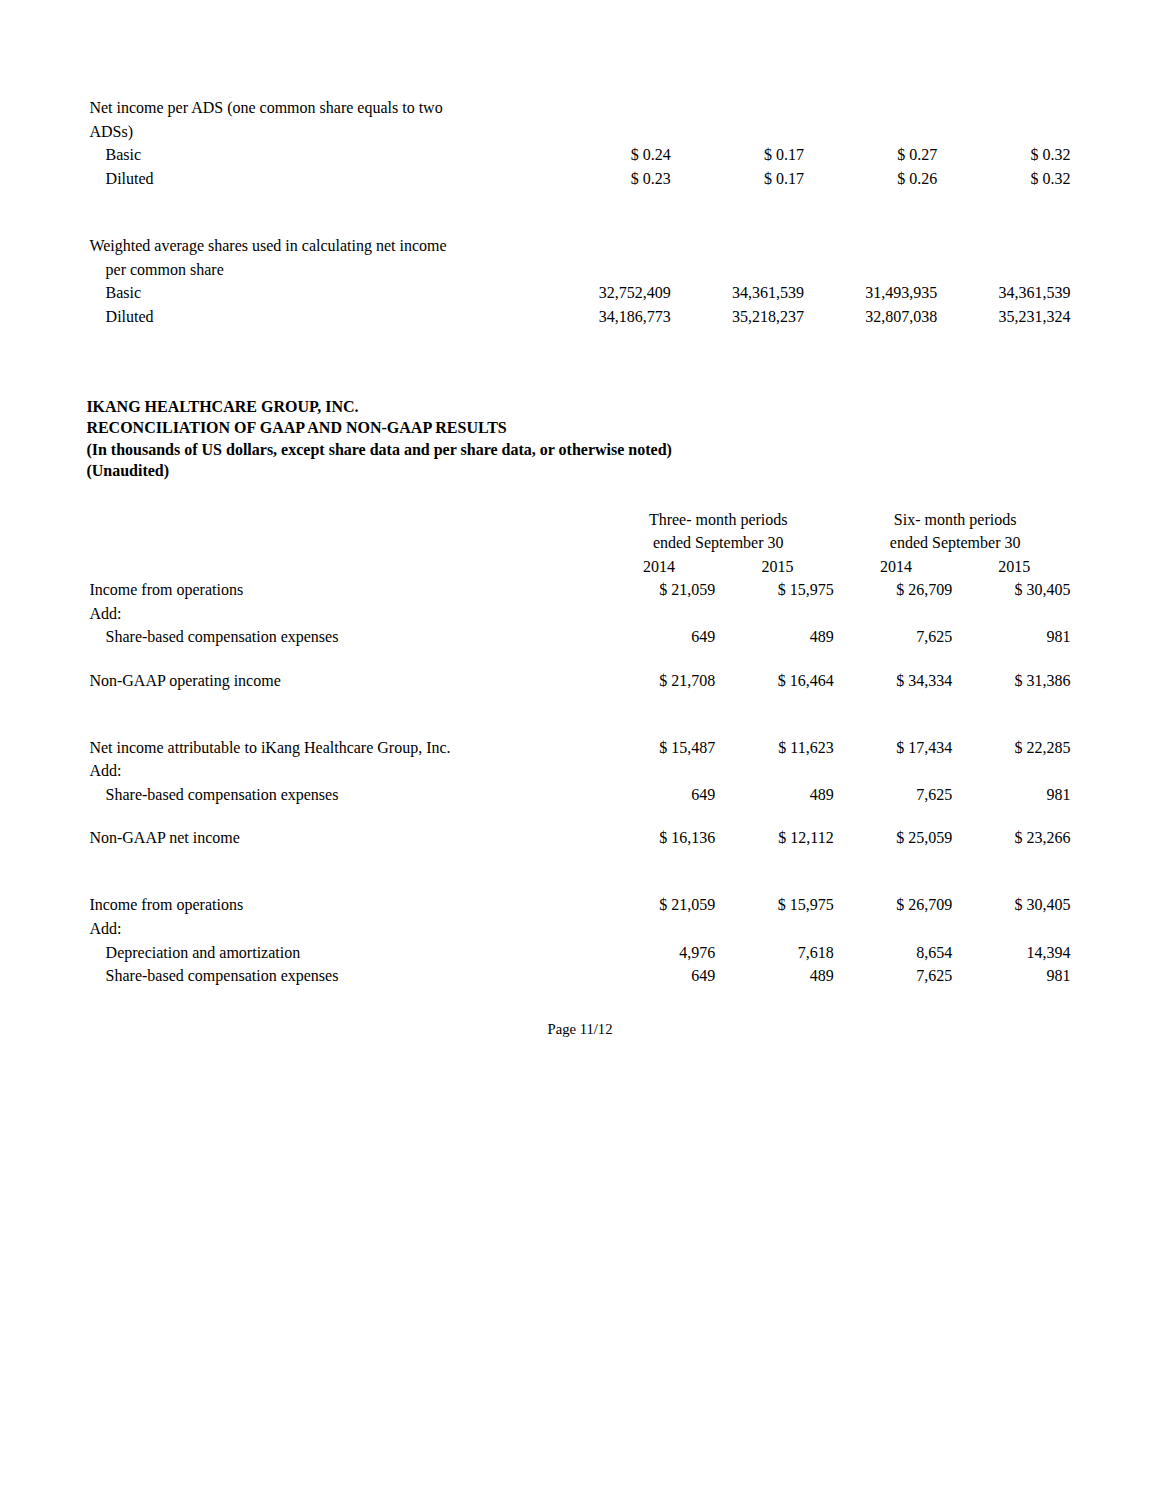| Net income per ADS (one common share equals to two |
| ADSs) |
| Basic | $ 0.24 | $ 0.17 | $ 0.27 | $ 0.32 |
| Diluted | $ 0.23 | $ 0.17 | $ 0.26 | $ 0.32 |
| Weighted average shares used in calculating net income |
| per common share |
| Basic | 32,752,409 | 34,361,539 | 31,493,935 | 34,361,539 |
| Diluted | 34,186,773 | 35,218,237 | 32,807,038 | 35,231,324 |
IKANG HEALTHCARE GROUP, INC.
RECONCILIATION OF GAAP AND NON-GAAP RESULTS
(In thousands of US dollars, except share data and per share data, or otherwise noted)
(Unaudited)
| | Three- month periods | Six- month periods |
| --- | --- | --- |
| | ended September 30 | ended September 30 |
| | 2014 | 2015 | 2014 | 2015 |
| Income from operations | $ 21,059 | $ 15,975 | $ 26,709 | $ 30,405 |
| Add: | | | | |
| Share-based compensation expenses | 649 | 489 | 7,625 | 981 |
| Non-GAAP operating income | $ 21,708 | $ 16,464 | $ 34,334 | $ 31,386 |
| Net income attributable to iKang Healthcare Group, Inc. | $ 15,487 | $ 11,623 | $ 17,434 | $ 22,285 |
| Add: | | | | |
| Share-based compensation expenses | 649 | 489 | 7,625 | 981 |
| Non-GAAP net income | $ 16,136 | $ 12,112 | $ 25,059 | $ 23,266 |
| Income from operations | $ 21,059 | $ 15,975 | $ 26,709 | $ 30,405 |
| Add: | | | | |
| Depreciation and amortization | 4,976 | 7,618 | 8,654 | 14,394 |
| Share-based compensation expenses | 649 | 489 | 7,625 | 981 |
Page 11/12